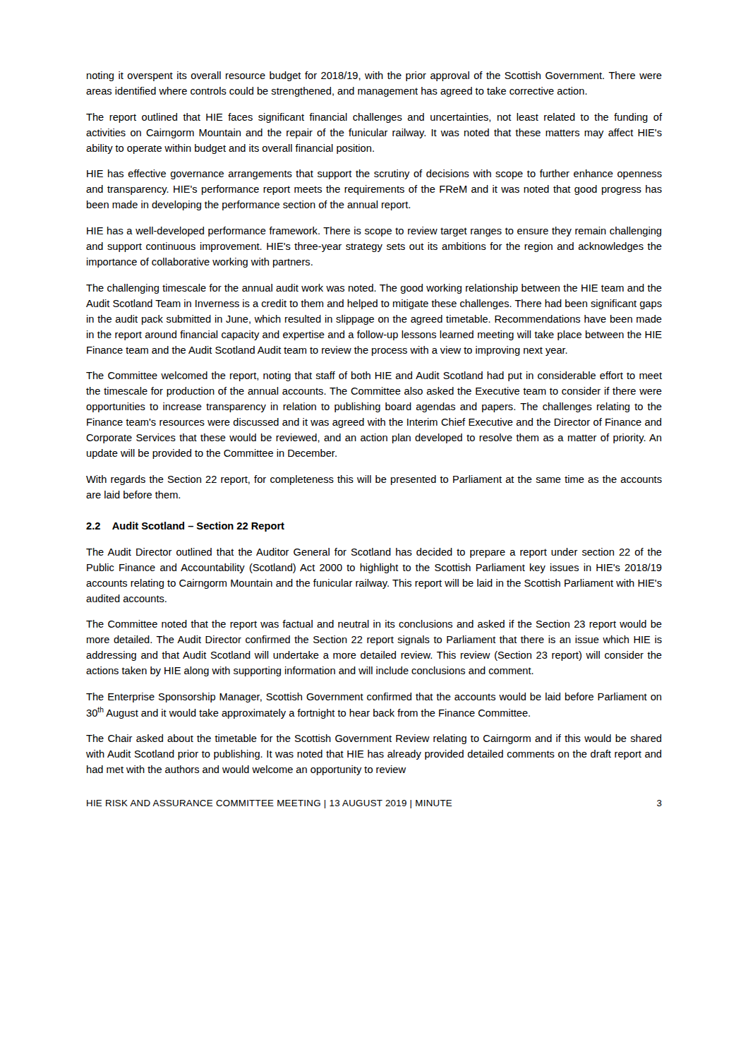noting it overspent its overall resource budget for 2018/19, with the prior approval of the Scottish Government. There were areas identified where controls could be strengthened, and management has agreed to take corrective action.
The report outlined that HIE faces significant financial challenges and uncertainties, not least related to the funding of activities on Cairngorm Mountain and the repair of the funicular railway. It was noted that these matters may affect HIE's ability to operate within budget and its overall financial position.
HIE has effective governance arrangements that support the scrutiny of decisions with scope to further enhance openness and transparency. HIE's performance report meets the requirements of the FReM and it was noted that good progress has been made in developing the performance section of the annual report.
HIE has a well-developed performance framework. There is scope to review target ranges to ensure they remain challenging and support continuous improvement. HIE's three-year strategy sets out its ambitions for the region and acknowledges the importance of collaborative working with partners.
The challenging timescale for the annual audit work was noted. The good working relationship between the HIE team and the Audit Scotland Team in Inverness is a credit to them and helped to mitigate these challenges. There had been significant gaps in the audit pack submitted in June, which resulted in slippage on the agreed timetable. Recommendations have been made in the report around financial capacity and expertise and a follow-up lessons learned meeting will take place between the HIE Finance team and the Audit Scotland Audit team to review the process with a view to improving next year.
The Committee welcomed the report, noting that staff of both HIE and Audit Scotland had put in considerable effort to meet the timescale for production of the annual accounts. The Committee also asked the Executive team to consider if there were opportunities to increase transparency in relation to publishing board agendas and papers. The challenges relating to the Finance team's resources were discussed and it was agreed with the Interim Chief Executive and the Director of Finance and Corporate Services that these would be reviewed, and an action plan developed to resolve them as a matter of priority. An update will be provided to the Committee in December.
With regards the Section 22 report, for completeness this will be presented to Parliament at the same time as the accounts are laid before them.
2.2 Audit Scotland – Section 22 Report
The Audit Director outlined that the Auditor General for Scotland has decided to prepare a report under section 22 of the Public Finance and Accountability (Scotland) Act 2000 to highlight to the Scottish Parliament key issues in HIE's 2018/19 accounts relating to Cairngorm Mountain and the funicular railway. This report will be laid in the Scottish Parliament with HIE's audited accounts.
The Committee noted that the report was factual and neutral in its conclusions and asked if the Section 23 report would be more detailed. The Audit Director confirmed the Section 22 report signals to Parliament that there is an issue which HIE is addressing and that Audit Scotland will undertake a more detailed review. This review (Section 23 report) will consider the actions taken by HIE along with supporting information and will include conclusions and comment.
The Enterprise Sponsorship Manager, Scottish Government confirmed that the accounts would be laid before Parliament on 30th August and it would take approximately a fortnight to hear back from the Finance Committee.
The Chair asked about the timetable for the Scottish Government Review relating to Cairngorm and if this would be shared with Audit Scotland prior to publishing. It was noted that HIE has already provided detailed comments on the draft report and had met with the authors and would welcome an opportunity to review
HIE RISK AND ASSURANCE COMMITTEE MEETING | 13 AUGUST 2019 | MINUTE 3